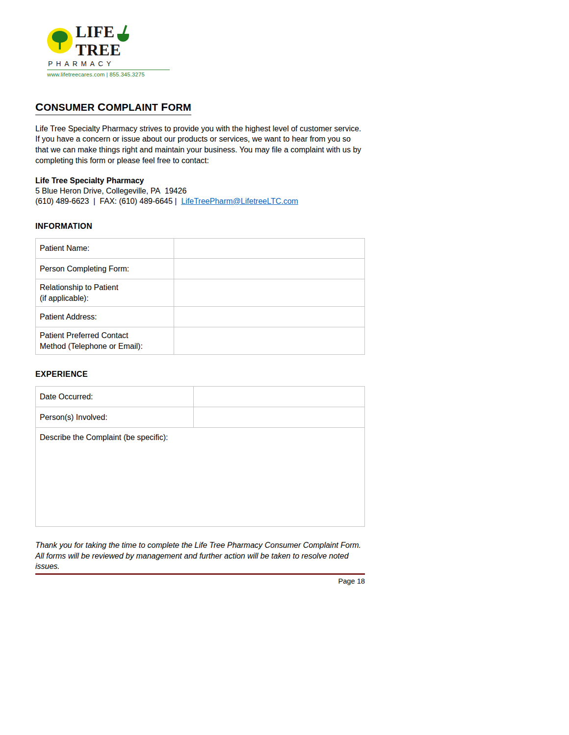LIFE TREE
PHARMACY
www.lifetreecares.com | 855.345.3275
CONSUMER COMPLAINT FORM
Life Tree Specialty Pharmacy strives to provide you with the highest level of customer service. If you have a concern or issue about our products or services, we want to hear from you so that we can make things right and maintain your business. You may file a complaint with us by completing this form or please feel free to contact:
Life Tree Specialty Pharmacy
5 Blue Heron Drive, Collegeville, PA 19426
(610) 489-6623 | FAX: (610) 489-6645 | LifeTreePharm@LifetreeLTC.com
INFORMATION
| Patient Name: | |
| Person Completing Form: | |
| Relationship to Patient (if applicable): | |
| Patient Address: | |
| Patient Preferred Contact Method (Telephone or Email): | |
EXPERIENCE
| Date Occurred: | |
| Person(s) Involved: | |
| Describe the Complaint (be specific): |
Thank you for taking the time to complete the Life Tree Pharmacy Consumer Complaint Form. All forms will be reviewed by management and further action will be taken to resolve noted issues.
Page 18